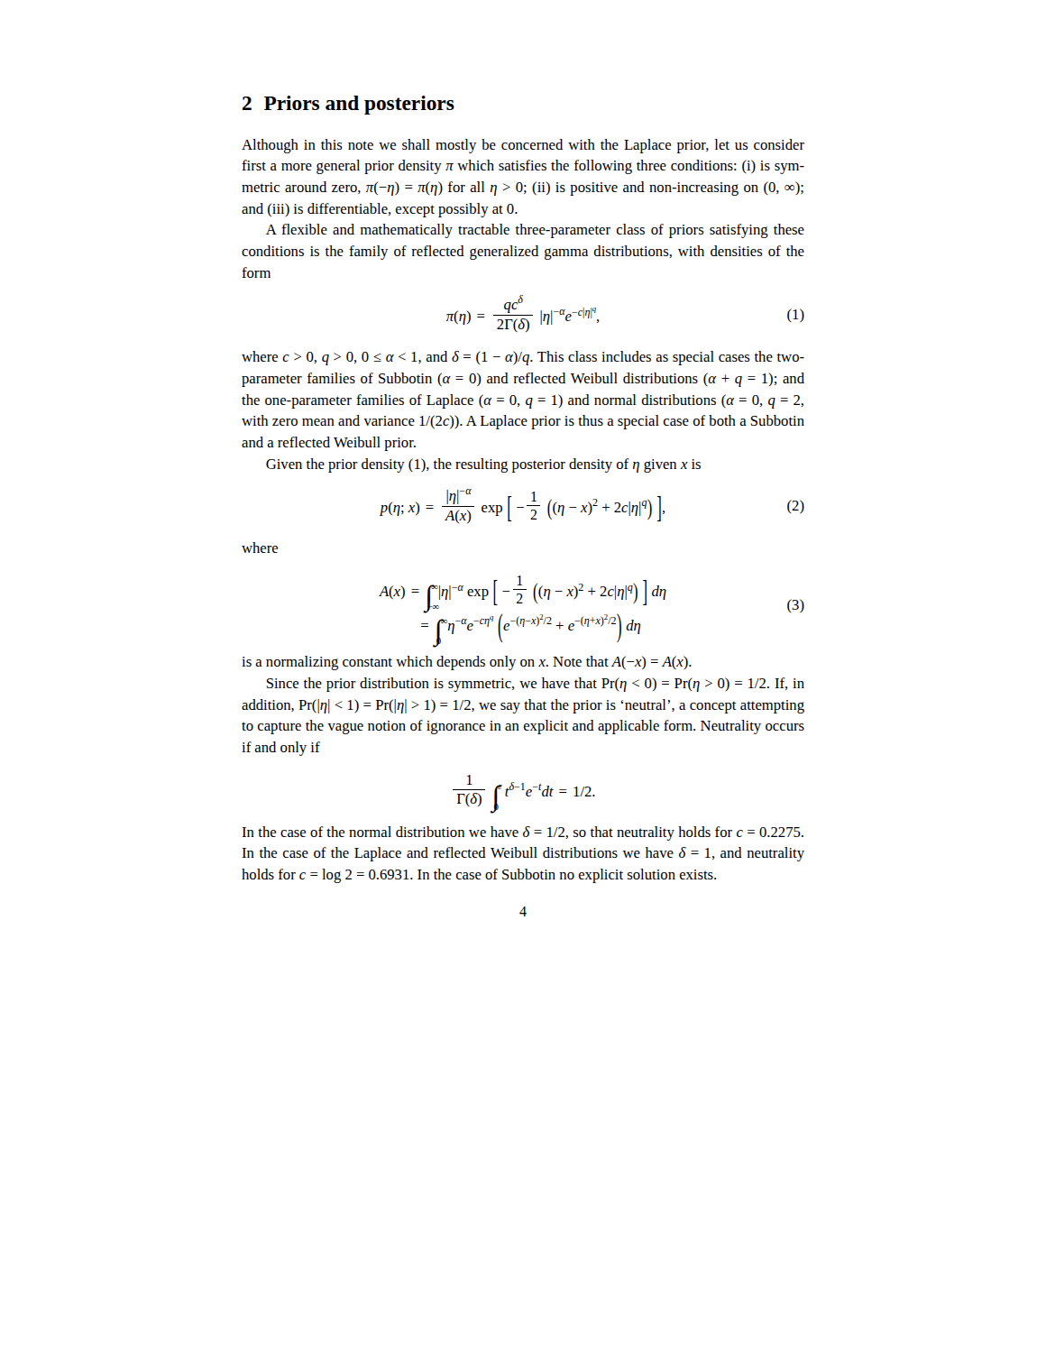2 Priors and posteriors
Although in this note we shall mostly be concerned with the Laplace prior, let us consider first a more general prior density π which satisfies the following three conditions: (i) is symmetric around zero, π(−η) = π(η) for all η > 0; (ii) is positive and non-increasing on (0, ∞); and (iii) is differentiable, except possibly at 0.
A flexible and mathematically tractable three-parameter class of priors satisfying these conditions is the family of reflected generalized gamma distributions, with densities of the form
π(η) = qcδ 2Γ(δ) |η|−αe−c|η|q, (1)
where c > 0, q > 0, 0 ≤ α < 1, and δ = (1 − α)/q. This class includes as special cases the two-parameter families of Subbotin (α = 0) and reflected Weibull distributions (α + q = 1); and the one-parameter families of Laplace (α = 0, q = 1) and normal distributions (α = 0, q = 2, with zero mean and variance 1/(2c)). A Laplace prior is thus a special case of both a Subbotin and a reflected Weibull prior.
Given the prior density (1), the resulting posterior density of η given x is
p(η; x) = |η|−α A(x) exp [ −12 ((η − x)2 + 2c|η|q) ], (2)
where
A(x) = ∫∞−∞ |η|−α exp [ −12 ((η − x)2 + 2c|η|q) ] dη = ∫∞0 η−αe−cηq (e−(η−x)2/2 + e−(η+x)2/2) dη (3)
is a normalizing constant which depends only on x. Note that A(−x) = A(x).
Since the prior distribution is symmetric, we have that Pr(η < 0) = Pr(η > 0) = 1/2. If, in addition, Pr(|η| < 1) = Pr(|η| > 1) = 1/2, we say that the prior is ‘neutral’, a concept attempting to capture the vague notion of ignorance in an explicit and applicable form. Neutrality occurs if and only if
1 Γ(δ) ∫c 0 tδ−1e−tdt = 1/2.
In the case of the normal distribution we have δ = 1/2, so that neutrality holds for c = 0.2275. In the case of the Laplace and reflected Weibull distributions we have δ = 1, and neutrality holds for c = log 2 = 0.6931. In the case of Subbotin no explicit solution exists.
4